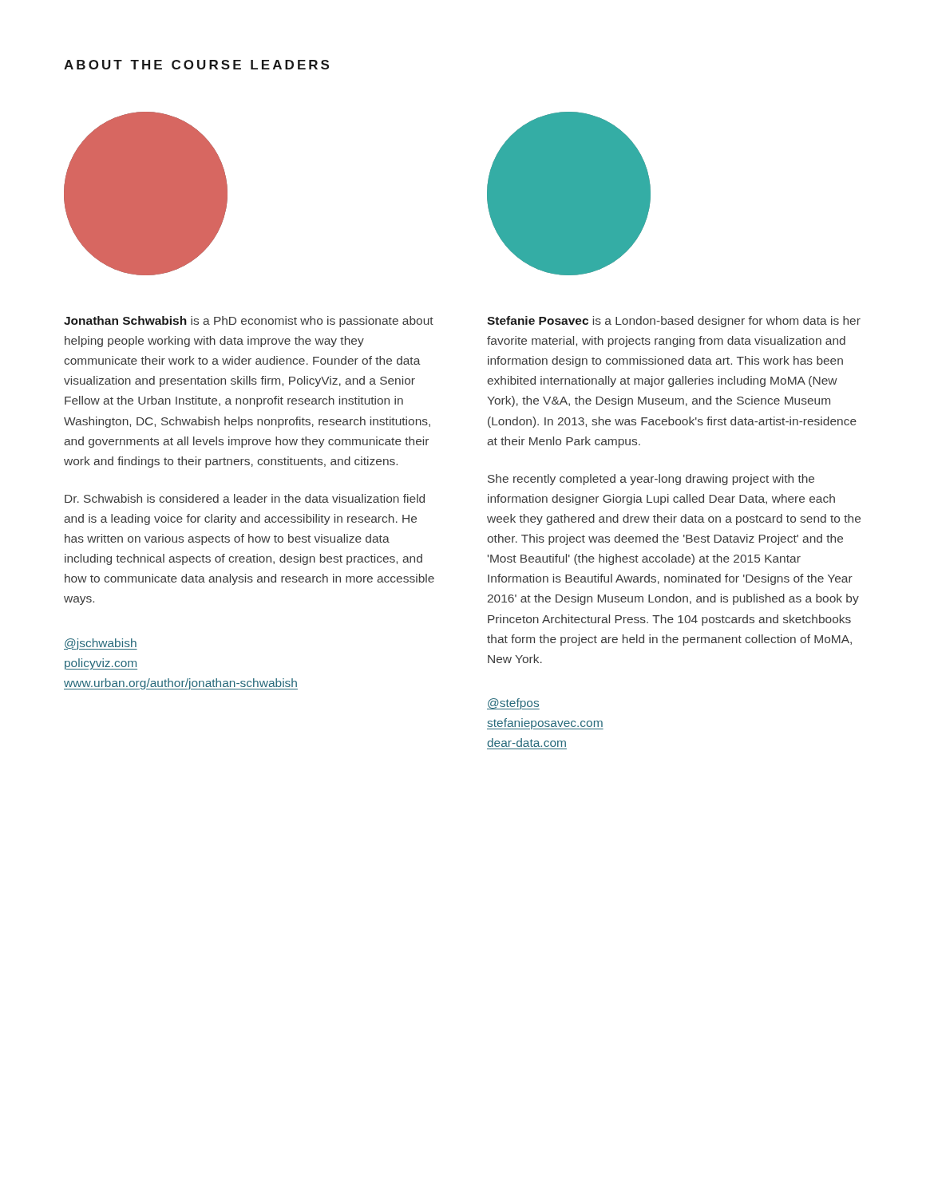About the Course Leaders
Jonathan Schwabish is a PhD economist who is passionate about helping people working with data improve the way they communicate their work to a wider audience. Founder of the data visualization and presentation skills firm, PolicyViz, and a Senior Fellow at the Urban Institute, a nonprofit research institution in Washington, DC, Schwabish helps nonprofits, research institutions, and governments at all levels improve how they communicate their work and findings to their partners, constituents, and citizens.
Dr. Schwabish is considered a leader in the data visualization field and is a leading voice for clarity and accessibility in research. He has written on various aspects of how to best visualize data including technical aspects of creation, design best practices, and how to communicate data analysis and research in more accessible ways.
@jschwabish policyviz.com www.urban.org/author/jonathan-schwabish
Stefanie Posavec is a London-based designer for whom data is her favorite material, with projects ranging from data visualization and information design to commissioned data art. This work has been exhibited internationally at major galleries including MoMA (New York), the V&A, the Design Museum, and the Science Museum (London). In 2013, she was Facebook's first data-artist-in-residence at their Menlo Park campus.
She recently completed a year-long drawing project with the information designer Giorgia Lupi called Dear Data, where each week they gathered and drew their data on a postcard to send to the other. This project was deemed the 'Best Dataviz Project' and the 'Most Beautiful' (the highest accolade) at the 2015 Kantar Information is Beautiful Awards, nominated for 'Designs of the Year 2016' at the Design Museum London, and is published as a book by Princeton Architectural Press. The 104 postcards and sketchbooks that form the project are held in the permanent collection of MoMA, New York.
@stefpos stefanieposavec.com dear-data.com